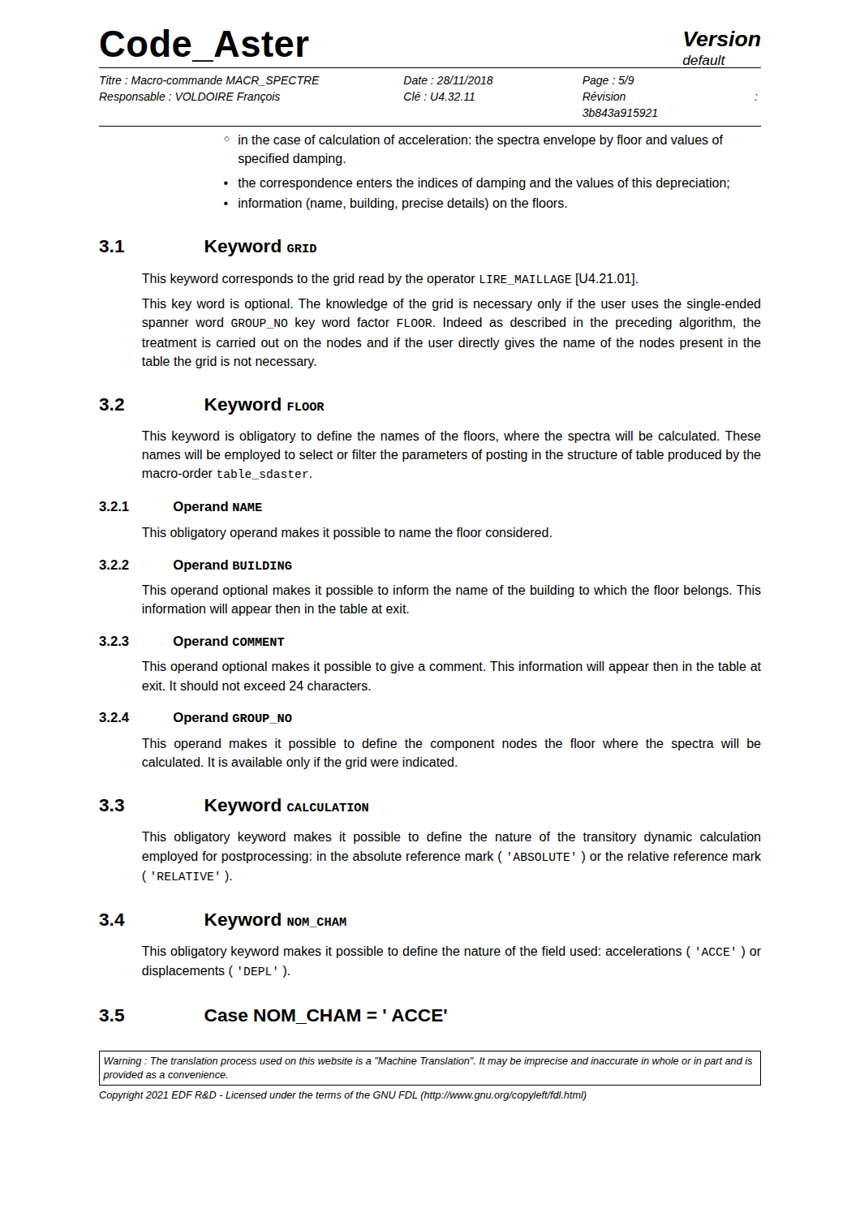Version
default
Code_Aster
| Titre : Macro-commande MACR_SPECTRE | Date : 28/11/2018 | Page : 5/9 |
| Responsable : VOLDOIRE François | Clé : U4.32.11 | Révision : |
| | | 3b843a915921 |
in the case of calculation of acceleration: the spectra envelope by floor and values of specified damping.
the correspondence enters the indices of damping and the values of this depreciation;
information (name, building, precise details) on the floors.
3.1 Keyword GRID
This keyword corresponds to the grid read by the operator LIRE_MAILLAGE [U4.21.01].
This key word is optional. The knowledge of the grid is necessary only if the user uses the single-ended spanner word GROUP_NO key word factor FLOOR. Indeed as described in the preceding algorithm, the treatment is carried out on the nodes and if the user directly gives the name of the nodes present in the table the grid is not necessary.
3.2 Keyword FLOOR
This keyword is obligatory to define the names of the floors, where the spectra will be calculated. These names will be employed to select or filter the parameters of posting in the structure of table produced by the macro-order table_sdaster.
3.2.1 Operand NAME
This obligatory operand makes it possible to name the floor considered.
3.2.2 Operand BUILDING
This operand optional makes it possible to inform the name of the building to which the floor belongs. This information will appear then in the table at exit.
3.2.3 Operand COMMENT
This operand optional makes it possible to give a comment. This information will appear then in the table at exit. It should not exceed 24 characters.
3.2.4 Operand GROUP_NO
This operand makes it possible to define the component nodes the floor where the spectra will be calculated. It is available only if the grid were indicated.
3.3 Keyword CALCULATION
This obligatory keyword makes it possible to define the nature of the transitory dynamic calculation employed for postprocessing: in the absolute reference mark ( 'ABSOLUTE' ) or the relative reference mark ( 'RELATIVE' ).
3.4 Keyword NOM_CHAM
This obligatory keyword makes it possible to define the nature of the field used: accelerations ( 'ACCE' ) or displacements ( 'DEPL' ).
3.5 Case NOM_CHAM = ' ACCE'
Warning : The translation process used on this website is a "Machine Translation". It may be imprecise and inaccurate in whole or in part and is provided as a convenience.
Copyright 2021 EDF R&D - Licensed under the terms of the GNU FDL (http://www.gnu.org/copyleft/fdl.html)